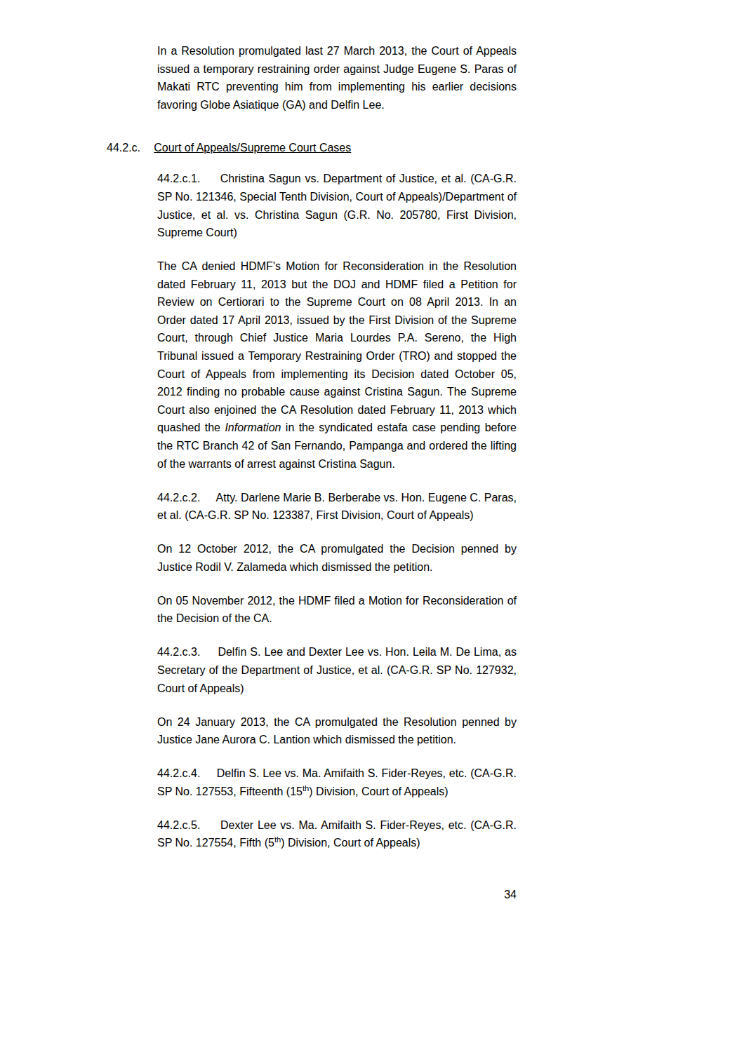In a Resolution promulgated last 27 March 2013, the Court of Appeals issued a temporary restraining order against Judge Eugene S. Paras of Makati RTC preventing him from implementing his earlier decisions favoring Globe Asiatique (GA) and Delfin Lee.
44.2.c. Court of Appeals/Supreme Court Cases
44.2.c.1. Christina Sagun vs. Department of Justice, et al. (CA-G.R. SP No. 121346, Special Tenth Division, Court of Appeals)/Department of Justice, et al. vs. Christina Sagun (G.R. No. 205780, First Division, Supreme Court)
The CA denied HDMF's Motion for Reconsideration in the Resolution dated February 11, 2013 but the DOJ and HDMF filed a Petition for Review on Certiorari to the Supreme Court on 08 April 2013. In an Order dated 17 April 2013, issued by the First Division of the Supreme Court, through Chief Justice Maria Lourdes P.A. Sereno, the High Tribunal issued a Temporary Restraining Order (TRO) and stopped the Court of Appeals from implementing its Decision dated October 05, 2012 finding no probable cause against Cristina Sagun. The Supreme Court also enjoined the CA Resolution dated February 11, 2013 which quashed the Information in the syndicated estafa case pending before the RTC Branch 42 of San Fernando, Pampanga and ordered the lifting of the warrants of arrest against Cristina Sagun.
44.2.c.2. Atty. Darlene Marie B. Berberabe vs. Hon. Eugene C. Paras, et al. (CA-G.R. SP No. 123387, First Division, Court of Appeals)
On 12 October 2012, the CA promulgated the Decision penned by Justice Rodil V. Zalameda which dismissed the petition.
On 05 November 2012, the HDMF filed a Motion for Reconsideration of the Decision of the CA.
44.2.c.3. Delfin S. Lee and Dexter Lee vs. Hon. Leila M. De Lima, as Secretary of the Department of Justice, et al. (CA-G.R. SP No. 127932, Court of Appeals)
On 24 January 2013, the CA promulgated the Resolution penned by Justice Jane Aurora C. Lantion which dismissed the petition.
44.2.c.4. Delfin S. Lee vs. Ma. Amifaith S. Fider-Reyes, etc. (CA-G.R. SP No. 127553, Fifteenth (15th) Division, Court of Appeals)
44.2.c.5. Dexter Lee vs. Ma. Amifaith S. Fider-Reyes, etc. (CA-G.R. SP No. 127554, Fifth (5th) Division, Court of Appeals)
34